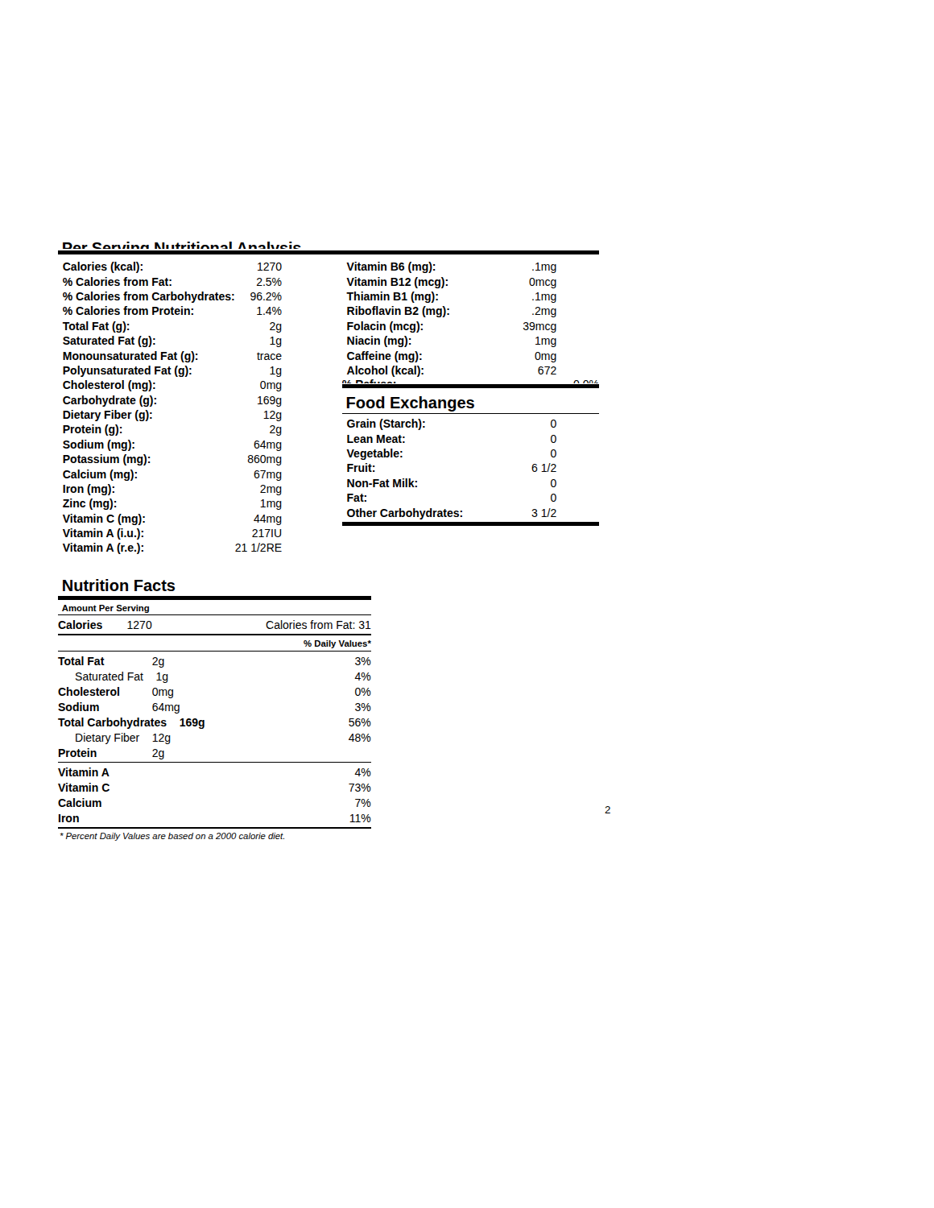Per Serving Nutritional Analysis
| Calories (kcal): | 1270 |
| % Calories from Fat: | 2.5% |
| % Calories from Carbohydrates: | 96.2% |
| % Calories from Protein: | 1.4% |
| Total Fat (g): | 2g |
| Saturated Fat (g): | 1g |
| Monounsaturated Fat (g): | trace |
| Polyunsaturated Fat (g): | 1g |
| Cholesterol (mg): | 0mg |
| Carbohydrate (g): | 169g |
| Dietary Fiber (g): | 12g |
| Protein (g): | 2g |
| Sodium (mg): | 64mg |
| Potassium (mg): | 860mg |
| Calcium (mg): | 67mg |
| Iron (mg): | 2mg |
| Zinc (mg): | 1mg |
| Vitamin C (mg): | 44mg |
| Vitamin A (i.u.): | 217IU |
| Vitamin A (r.e.): | 21 1/2RE |
| Vitamin B6 (mg): | .1mg |
| Vitamin B12 (mcg): | 0mcg |
| Thiamin B1 (mg): | .1mg |
| Riboflavin B2 (mg): | .2mg |
| Folacin (mcg): | 39mcg |
| Niacin (mg): | 1mg |
| Caffeine (mg): | 0mg |
| Alcohol (kcal): | 672 |
| % Refuse: | 0.0% |
Food Exchanges
| Grain (Starch): | 0 |
| Lean Meat: | 0 |
| Vegetable: | 0 |
| Fruit: | 6 1/2 |
| Non-Fat Milk: | 0 |
| Fat: | 0 |
| Other Carbohydrates: | 3 1/2 |
Nutrition Facts
Amount Per Serving
| Calories | 1270 | Calories from Fat: 31 |
| | % Daily Values* |
| Total Fat | 2g | 3% |
| Saturated Fat 1g | 4% |
| Cholesterol | 0mg | 0% |
| Sodium | 64mg | 3% |
| Total Carbohydrates 169g | 56% |
| Dietary Fiber 12g | 48% |
| Protein | 2g | |
| Vitamin A | 4% |
| Vitamin C | 73% |
| Calcium | 7% |
| Iron | 11% |
* Percent Daily Values are based on a 2000 calorie diet.
2